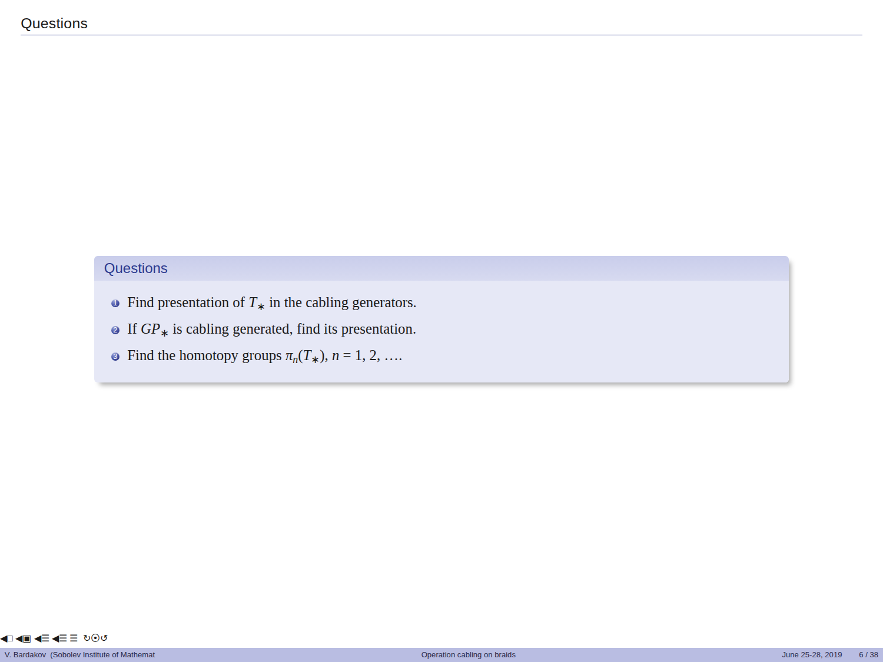Questions
Questions
1 Find presentation of T∗ in the cabling generators.
2 If GP∗ is cabling generated, find its presentation.
3 Find the homotopy groups πn(T∗), n = 1, 2, ….
◀□ ◀▣ ◀☰ ◀☰ ☰ ↻⦿↺
V. Bardakov (Sobolev Institute of Mathemat Operation cabling on braids June 25-28, 2019 6 / 38